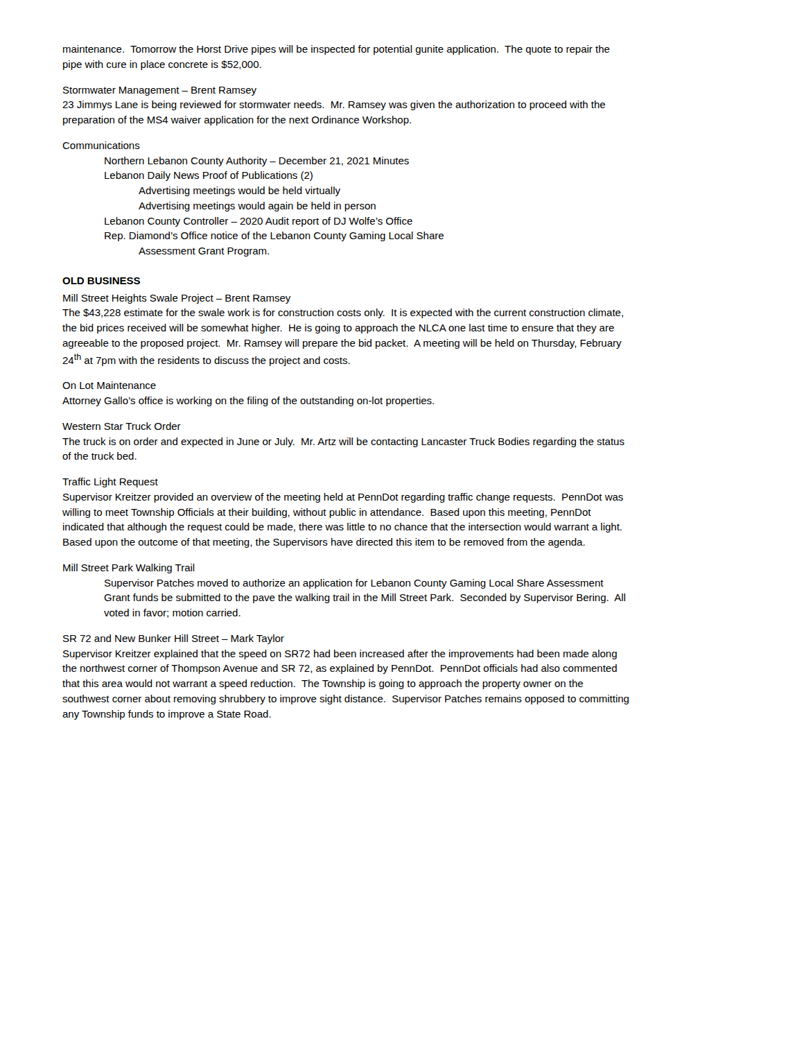maintenance. Tomorrow the Horst Drive pipes will be inspected for potential gunite application. The quote to repair the pipe with cure in place concrete is $52,000.
Stormwater Management – Brent Ramsey
23 Jimmys Lane is being reviewed for stormwater needs. Mr. Ramsey was given the authorization to proceed with the preparation of the MS4 waiver application for the next Ordinance Workshop.
Communications
Northern Lebanon County Authority – December 21, 2021 Minutes
Lebanon Daily News Proof of Publications (2)
Advertising meetings would be held virtually
Advertising meetings would again be held in person
Lebanon County Controller – 2020 Audit report of DJ Wolfe’s Office
Rep. Diamond’s Office notice of the Lebanon County Gaming Local Share
Assessment Grant Program.
OLD BUSINESS
Mill Street Heights Swale Project – Brent Ramsey
The $43,228 estimate for the swale work is for construction costs only. It is expected with the current construction climate, the bid prices received will be somewhat higher. He is going to approach the NLCA one last time to ensure that they are agreeable to the proposed project. Mr. Ramsey will prepare the bid packet. A meeting will be held on Thursday, February 24th at 7pm with the residents to discuss the project and costs.
On Lot Maintenance
Attorney Gallo’s office is working on the filing of the outstanding on-lot properties.
Western Star Truck Order
The truck is on order and expected in June or July. Mr. Artz will be contacting Lancaster Truck Bodies regarding the status of the truck bed.
Traffic Light Request
Supervisor Kreitzer provided an overview of the meeting held at PennDot regarding traffic change requests. PennDot was willing to meet Township Officials at their building, without public in attendance. Based upon this meeting, PennDot indicated that although the request could be made, there was little to no chance that the intersection would warrant a light. Based upon the outcome of that meeting, the Supervisors have directed this item to be removed from the agenda.
Mill Street Park Walking Trail
Supervisor Patches moved to authorize an application for Lebanon County Gaming Local Share Assessment Grant funds be submitted to the pave the walking trail in the Mill Street Park. Seconded by Supervisor Bering. All voted in favor; motion carried.
SR 72 and New Bunker Hill Street – Mark Taylor
Supervisor Kreitzer explained that the speed on SR72 had been increased after the improvements had been made along the northwest corner of Thompson Avenue and SR 72, as explained by PennDot. PennDot officials had also commented that this area would not warrant a speed reduction. The Township is going to approach the property owner on the southwest corner about removing shrubbery to improve sight distance. Supervisor Patches remains opposed to committing any Township funds to improve a State Road.